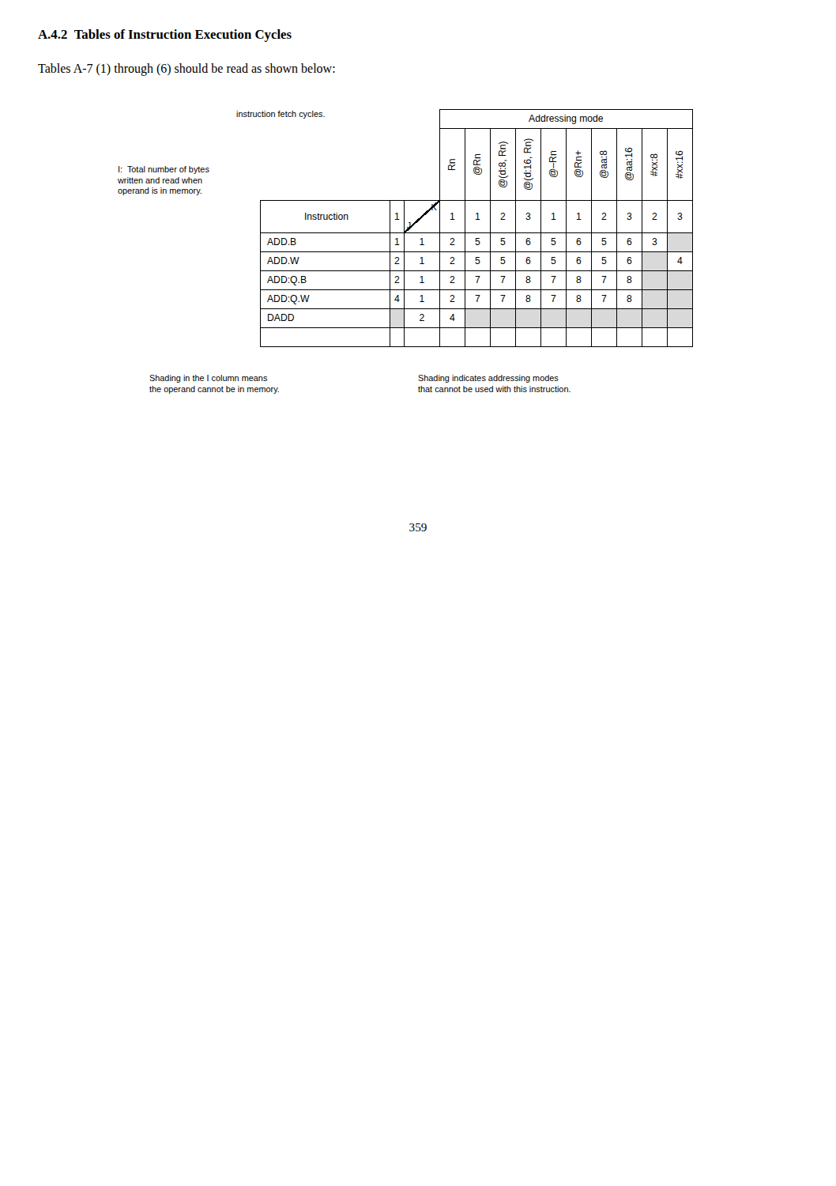A.4.2 Tables of Instruction Execution Cycles
Tables A-7 (1) through (6) should be read as shown below:
instruction fetch cycles.
I: Total number of bytes
written and read when
operand is in memory.
| | | | Addressing mode |
| | | | Rn | @Rn | @(d:8, Rn) | @(d:16, Rn) | @–Rn | @Rn+ | @aa:8 | @aa:16 | #xx:8 | #xx:16 |
| Instruction | 1 | K J | 1 | 1 | 2 | 3 | 1 | 1 | 2 | 3 | 2 | 3 |
| ADD.B | 1 | 1 | 2 | 5 | 5 | 6 | 5 | 6 | 5 | 6 | 3 | |
| ADD.W | 2 | 1 | 2 | 5 | 5 | 6 | 5 | 6 | 5 | 6 | | 4 |
| ADD:Q.B | 2 | 1 | 2 | 7 | 7 | 8 | 7 | 8 | 7 | 8 | | |
| ADD:Q.W | 4 | 1 | 2 | 7 | 7 | 8 | 7 | 8 | 7 | 8 | | |
| DADD | | 2 | 4 | | | | | | | | | |
Shading in the I column means
the operand cannot be in memory.
Shading indicates addressing modes
that cannot be used with this instruction.
359